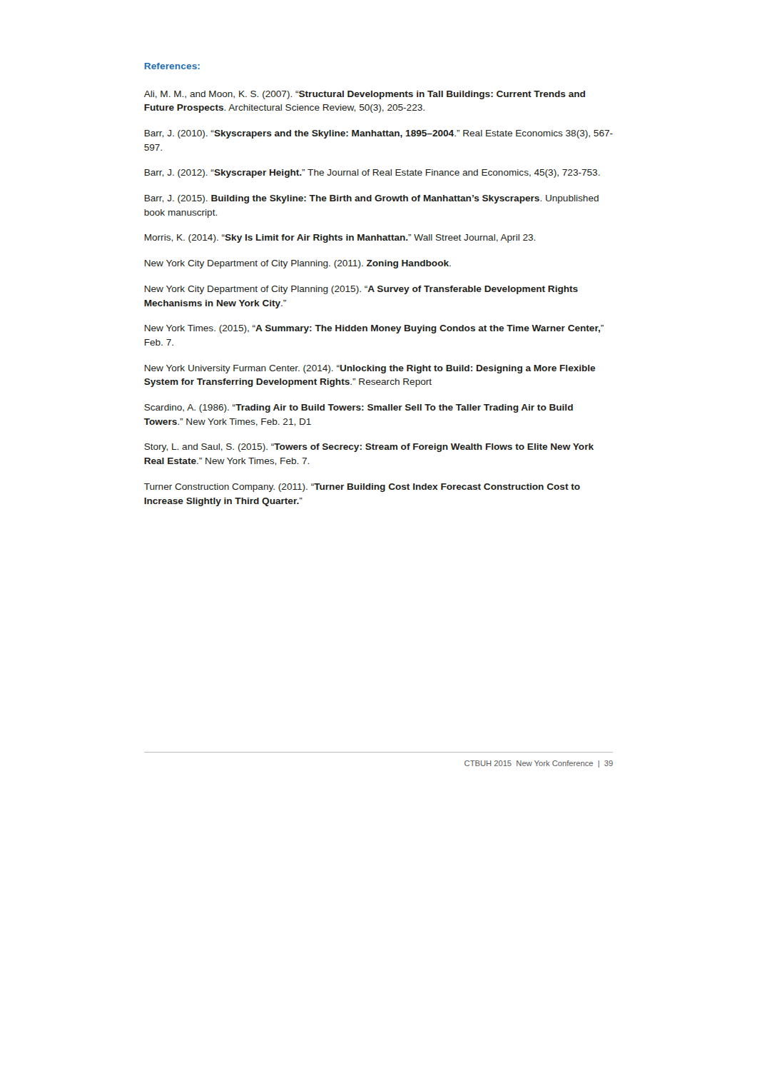References:
Ali, M. M., and Moon, K. S. (2007). “Structural Developments in Tall Buildings: Current Trends and Future Prospects. Architectural Science Review, 50(3), 205-223.
Barr, J. (2010). “Skyscrapers and the Skyline: Manhattan, 1895–2004.” Real Estate Economics 38(3), 567-597.
Barr, J. (2012). “Skyscraper Height.” The Journal of Real Estate Finance and Economics, 45(3), 723-753.
Barr, J. (2015). Building the Skyline: The Birth and Growth of Manhattan’s Skyscrapers. Unpublished book manuscript.
Morris, K. (2014). “Sky Is Limit for Air Rights in Manhattan.” Wall Street Journal, April 23.
New York City Department of City Planning. (2011). Zoning Handbook.
New York City Department of City Planning (2015). “A Survey of Transferable Development Rights Mechanisms in New York City.”
New York Times. (2015), “A Summary: The Hidden Money Buying Condos at the Time Warner Center,” Feb. 7.
New York University Furman Center. (2014). “Unlocking the Right to Build: Designing a More Flexible System for Transferring Development Rights.” Research Report
Scardino, A. (1986). “Trading Air to Build Towers: Smaller Sell To the Taller Trading Air to Build Towers.” New York Times, Feb. 21, D1
Story, L. and Saul, S. (2015). “Towers of Secrecy: Stream of Foreign Wealth Flows to Elite New York Real Estate.” New York Times, Feb. 7.
Turner Construction Company. (2011). “Turner Building Cost Index Forecast Construction Cost to Increase Slightly in Third Quarter.”
CTBUH 2015 New York Conference | 39